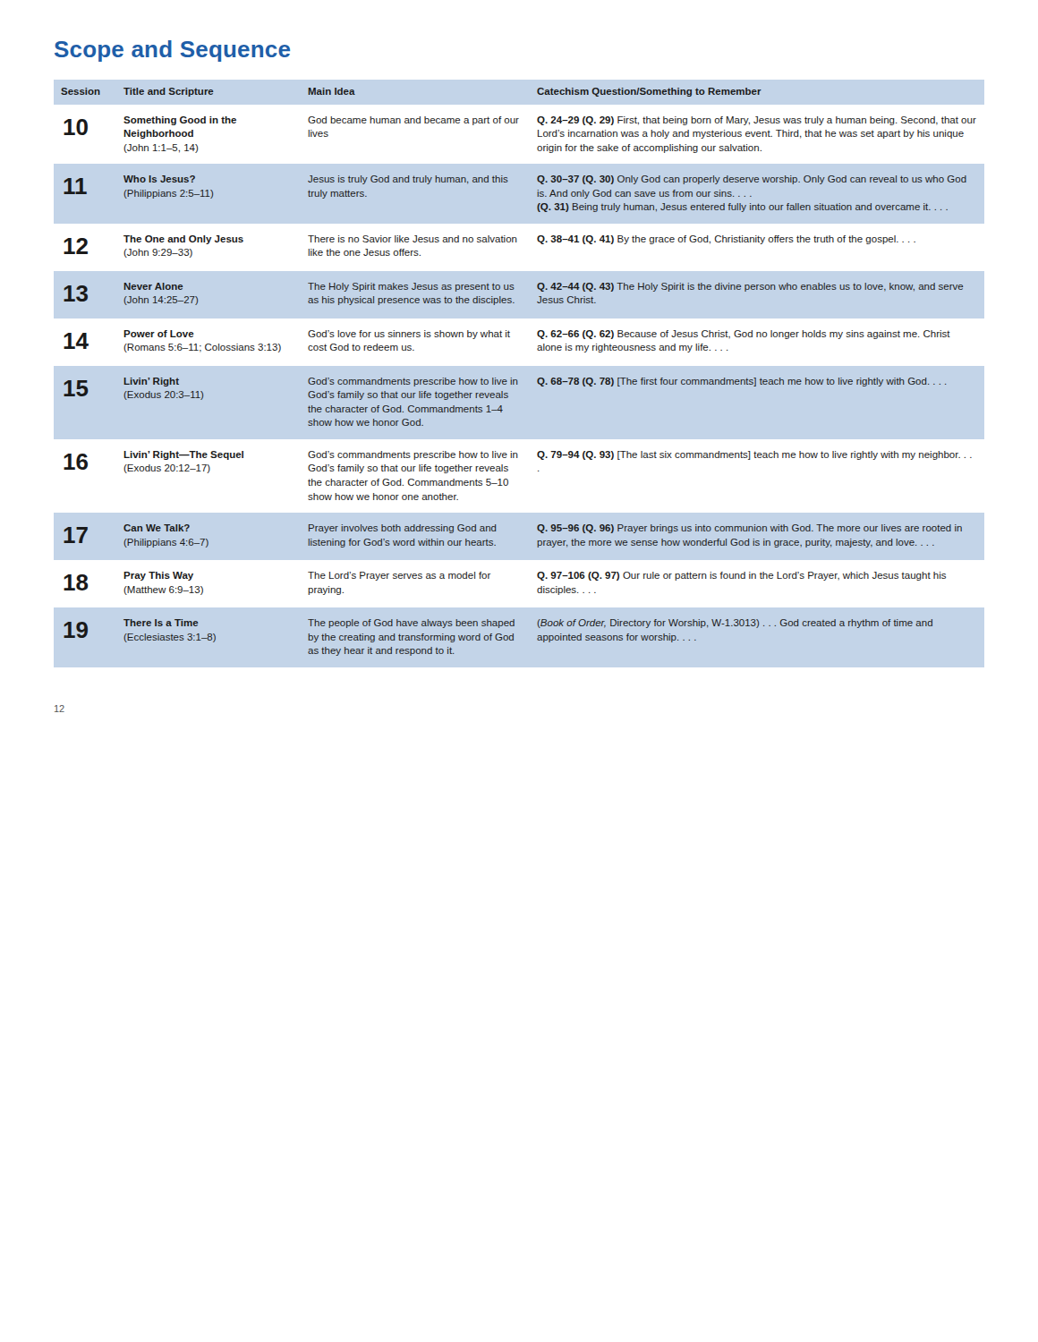Scope and Sequence
| Session | Title and Scripture | Main Idea | Catechism Question/Something to Remember |
| --- | --- | --- | --- |
| 10 | Something Good in the Neighborhood (John 1:1–5, 14) | God became human and became a part of our lives | Q. 24–29 (Q. 29) First, that being born of Mary, Jesus was truly a human being. Second, that our Lord’s incarnation was a holy and mysterious event. Third, that he was set apart by his unique origin for the sake of accomplishing our salvation. |
| 11 | Who Is Jesus? (Philippians 2:5–11) | Jesus is truly God and truly human, and this truly matters. | Q. 30–37 (Q. 30) Only God can properly deserve worship. Only God can reveal to us who God is. And only God can save us from our sins. . . . (Q. 31) Being truly human, Jesus entered fully into our fallen situation and overcame it. . . . |
| 12 | The One and Only Jesus (John 9:29–33) | There is no Savior like Jesus and no salvation like the one Jesus offers. | Q. 38–41 (Q. 41) By the grace of God, Christianity offers the truth of the gospel. . . . |
| 13 | Never Alone (John 14:25–27) | The Holy Spirit makes Jesus as present to us as his physical presence was to the disciples. | Q. 42–44 (Q. 43) The Holy Spirit is the divine person who enables us to love, know, and serve Jesus Christ. |
| 14 | Power of Love (Romans 5:6–11; Colossians 3:13) | God’s love for us sinners is shown by what it cost God to redeem us. | Q. 62–66 (Q. 62) Because of Jesus Christ, God no longer holds my sins against me. Christ alone is my righteousness and my life. . . . |
| 15 | Livin’ Right (Exodus 20:3–11) | God’s commandments prescribe how to live in God’s family so that our life together reveals the character of God. Commandments 1–4 show how we honor God. | Q. 68–78 (Q. 78) [The first four commandments] teach me how to live rightly with God. . . . |
| 16 | Livin’ Right—The Sequel (Exodus 20:12–17) | God’s commandments prescribe how to live in God’s family so that our life together reveals the character of God. Commandments 5–10 show how we honor one another. | Q. 79–94 (Q. 93) [The last six commandments] teach me how to live rightly with my neighbor. . . . |
| 17 | Can We Talk? (Philippians 4:6–7) | Prayer involves both addressing God and listening for God’s word within our hearts. | Q. 95–96 (Q. 96) Prayer brings us into communion with God. The more our lives are rooted in prayer, the more we sense how wonderful God is in grace, purity, majesty, and love. . . . |
| 18 | Pray This Way (Matthew 6:9–13) | The Lord’s Prayer serves as a model for praying. | Q. 97–106 (Q. 97) Our rule or pattern is found in the Lord’s Prayer, which Jesus taught his disciples. . . . |
| 19 | There Is a Time (Ecclesiastes 3:1–8) | The people of God have always been shaped by the creating and transforming word of God as they hear it and respond to it. | ( Book of Order, Directory for Worship, W-1.3013) . . . God created a rhythm of time and appointed seasons for worship. . . . |
12